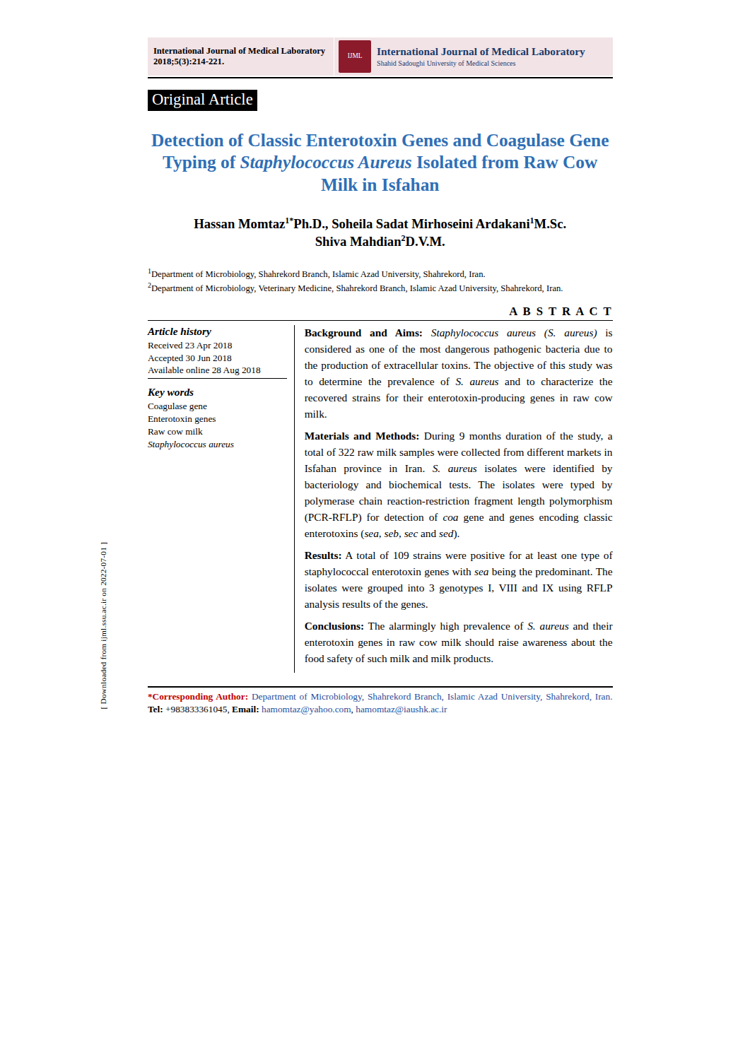[ Downloaded from ijml.ssu.ac.ir on 2022-07-01 ]
International Journal of Medical Laboratory 2018;5(3):214-221.
IJML
International Journal of Medical Laboratory
Shahid Sadoughi University of Medical Sciences
Original Article
Detection of Classic Enterotoxin Genes and Coagulase Gene Typing of Staphylococcus Aureus Isolated from Raw Cow Milk in Isfahan
Hassan Momtaz1*Ph.D., Soheila Sadat Mirhoseini Ardakani1M.Sc.
Shiva Mahdian2D.V.M.
1Department of Microbiology, Shahrekord Branch, Islamic Azad University, Shahrekord, Iran.
2Department of Microbiology, Veterinary Medicine, Shahrekord Branch, Islamic Azad University, Shahrekord, Iran.
A B S T R A C T
Article history
Received 23 Apr 2018
Accepted 30 Jun 2018
Available online 28 Aug 2018
Key words
Coagulase gene
Enterotoxin genes
Raw cow milk
Staphylococcus aureus
Background and Aims: Staphylococcus aureus (S. aureus) is considered as one of the most dangerous pathogenic bacteria due to the production of extracellular toxins. The objective of this study was to determine the prevalence of S. aureus and to characterize the recovered strains for their enterotoxin-producing genes in raw cow milk.
Materials and Methods: During 9 months duration of the study, a total of 322 raw milk samples were collected from different markets in Isfahan province in Iran. S. aureus isolates were identified by bacteriology and biochemical tests. The isolates were typed by polymerase chain reaction-restriction fragment length polymorphism (PCR-RFLP) for detection of coa gene and genes encoding classic enterotoxins (sea, seb, sec and sed).
Results: A total of 109 strains were positive for at least one type of staphylococcal enterotoxin genes with sea being the predominant. The isolates were grouped into 3 genotypes I, VIII and IX using RFLP analysis results of the genes.
Conclusions: The alarmingly high prevalence of S. aureus and their enterotoxin genes in raw cow milk should raise awareness about the food safety of such milk and milk products.
*Corresponding Author: Department of Microbiology, Shahrekord Branch, Islamic Azad University, Shahrekord, Iran. Tel: +983833361045, Email: hamomtaz@yahoo.com, hamomtaz@iaushk.ac.ir